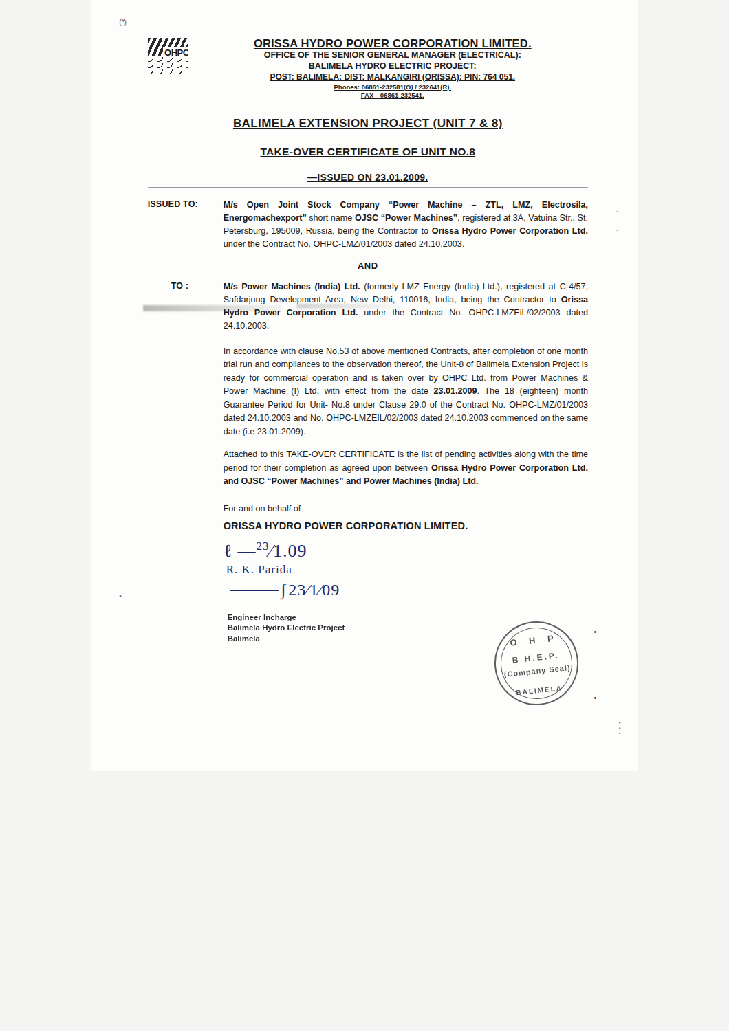(*)
OHPC
ORISSA HYDRO POWER CORPORATION LIMITED.
OFFICE OF THE SENIOR GENERAL MANAGER (ELECTRICAL):
BALIMELA HYDRO ELECTRIC PROJECT:
POST: BALIMELA: DIST: MALKANGIRI (ORISSA): PIN: 764 051.
Phones: 06861-232581(O) / 232641(R).
FAX—06861-232541.
BALIMELA EXTENSION PROJECT (UNIT 7 & 8)
TAKE-OVER CERTIFICATE OF UNIT NO.8
—ISSUED ON 23.01.2009.
ISSUED TO:
M/s Open Joint Stock Company “Power Machine – ZTL, LMZ, Electrosila, Energomachexport” short name OJSC “Power Machines”, registered at 3A, Vatuina Str., St. Petersburg, 195009, Russia, being the Contractor to Orissa Hydro Power Corporation Ltd. under the Contract No. OHPC-LMZ/01/2003 dated 24.10.2003.
AND
TO :
M/s Power Machines (India) Ltd. (formerly LMZ Energy (India) Ltd.), registered at C-4/57, Safdarjung Development Area, New Delhi, 110016, India, being the Contractor to Orissa Hydro Power Corporation Ltd. under the Contract No. OHPC-LMZEiL/02/2003 dated 24.10.2003.
In accordance with clause No.53 of above mentioned Contracts, after completion of one month trial run and compliances to the observation thereof, the Unit-8 of Balimela Extension Project is ready for commercial operation and is taken over by OHPC Ltd. from Power Machines & Power Machine (I) Ltd, with effect from the date 23.01.2009. The 18 (eighteen) month Guarantee Period for Unit- No.8 under Clause 29.0 of the Contract No. OHPC-LMZ/01/2003 dated 24.10.2003 and No. OHPC-LMZEIL/02/2003 dated 24.10.2003 commenced on the same date (i.e 23.01.2009).
Attached to this TAKE-OVER CERTIFICATE is the list of pending activities along with the time period for their completion as agreed upon between Orissa Hydro Power Corporation Ltd. and OJSC “Power Machines” and Power Machines (India) Ltd.
For and on behalf of
ORISSA HYDRO POWER CORPORATION LIMITED.
ℓ —23⁄1.09
R. K. Parida
∫ 23⁄1⁄09
Engineer Incharge
Balimela Hydro Electric Project
Balimela
O H P
B H.E.P.
(Company Seal)
BALIMELA
...
•
•
•
• • •